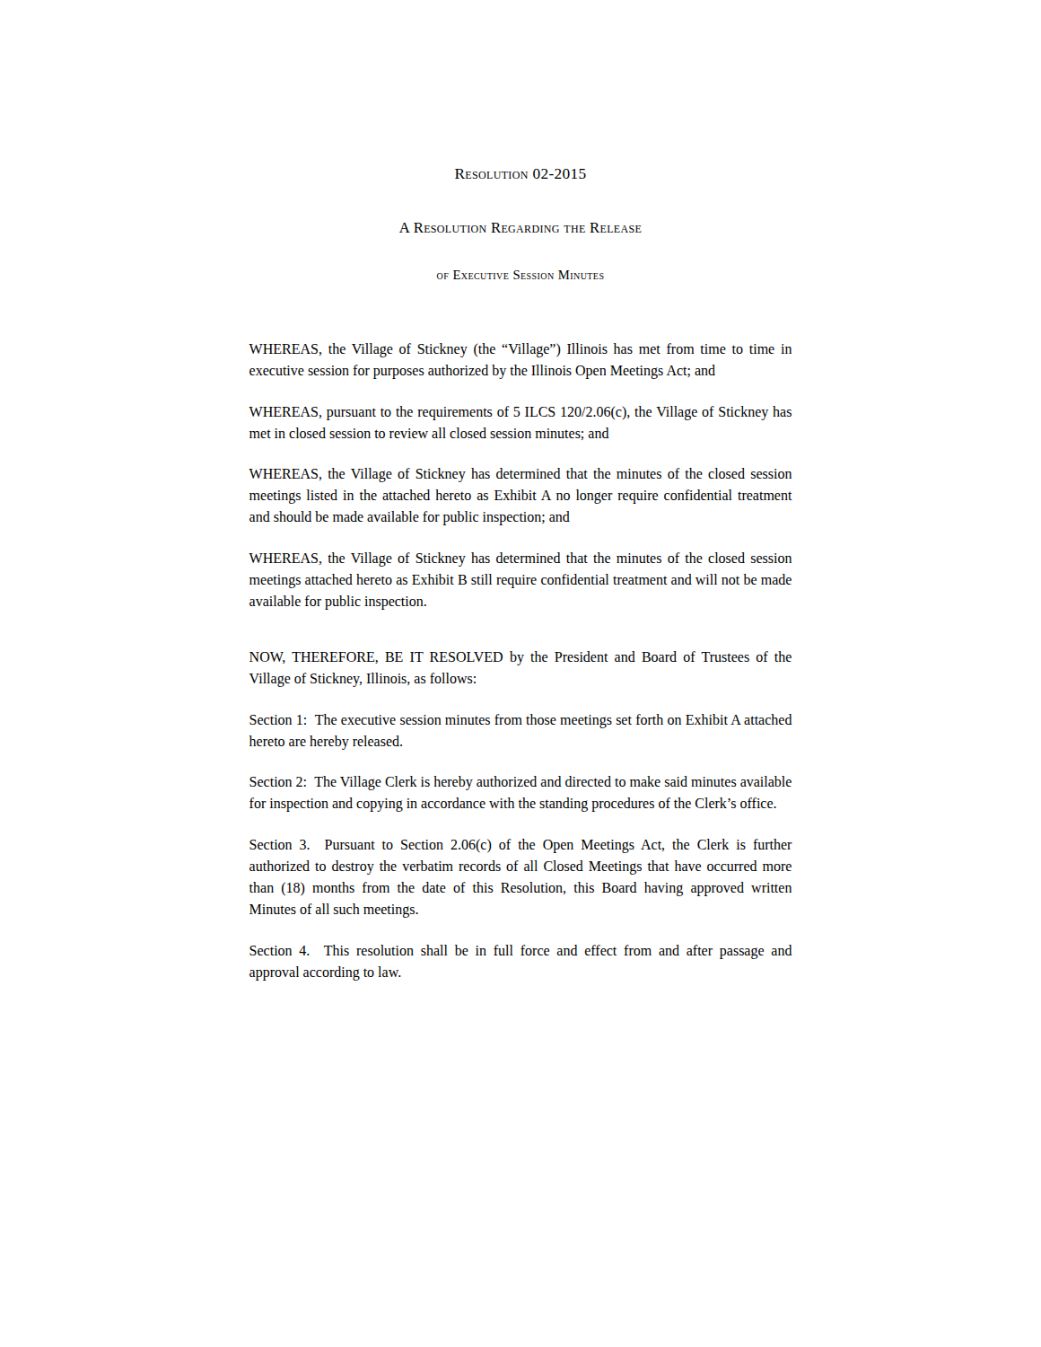Resolution 02-2015
A Resolution Regarding the Release
of Executive Session Minutes
WHEREAS, the Village of Stickney (the “Village”) Illinois has met from time to time in executive session for purposes authorized by the Illinois Open Meetings Act; and
WHEREAS, pursuant to the requirements of 5 ILCS 120/2.06(c), the Village of Stickney has met in closed session to review all closed session minutes; and
WHEREAS, the Village of Stickney has determined that the minutes of the closed session meetings listed in the attached hereto as Exhibit A no longer require confidential treatment and should be made available for public inspection; and
WHEREAS, the Village of Stickney has determined that the minutes of the closed session meetings attached hereto as Exhibit B still require confidential treatment and will not be made available for public inspection.
NOW, THEREFORE, BE IT RESOLVED by the President and Board of Trustees of the Village of Stickney, Illinois, as follows:
Section 1: The executive session minutes from those meetings set forth on Exhibit A attached hereto are hereby released.
Section 2: The Village Clerk is hereby authorized and directed to make said minutes available for inspection and copying in accordance with the standing procedures of the Clerk’s office.
Section 3. Pursuant to Section 2.06(c) of the Open Meetings Act, the Clerk is further authorized to destroy the verbatim records of all Closed Meetings that have occurred more than (18) months from the date of this Resolution, this Board having approved written Minutes of all such meetings.
Section 4. This resolution shall be in full force and effect from and after passage and approval according to law.